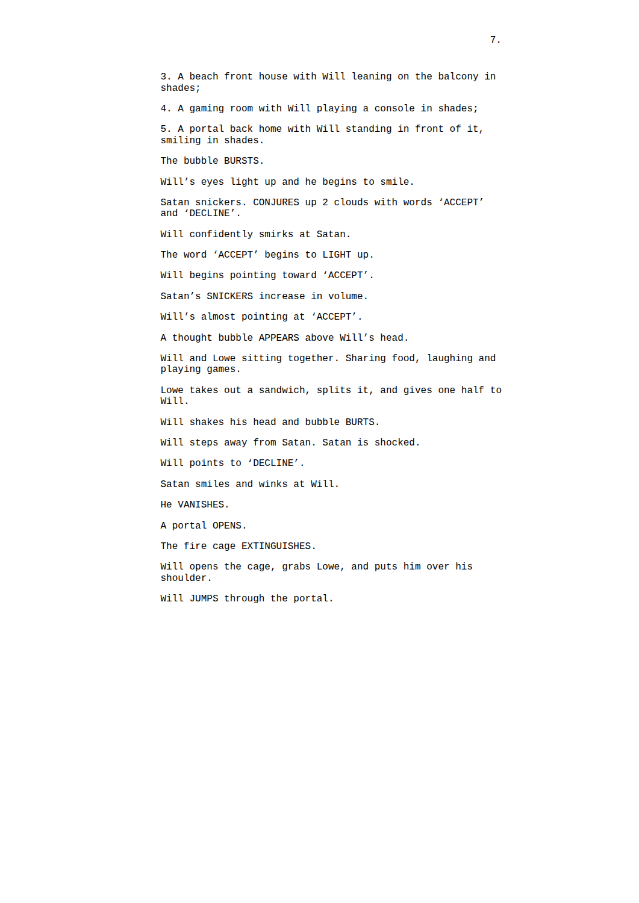7.
3. A beach front house with Will leaning on the balcony in shades;
4. A gaming room with Will playing a console in shades;
5. A portal back home with Will standing in front of it, smiling in shades.
The bubble BURSTS.
Will’s eyes light up and he begins to smile.
Satan snickers. CONJURES up 2 clouds with words ‘ACCEPT’ and ‘DECLINE’.
Will confidently smirks at Satan.
The word ‘ACCEPT’ begins to LIGHT up.
Will begins pointing toward ‘ACCEPT’.
Satan’s SNICKERS increase in volume.
Will’s almost pointing at ‘ACCEPT’.
A thought bubble APPEARS above Will’s head.
Will and Lowe sitting together. Sharing food, laughing and playing games.
Lowe takes out a sandwich, splits it, and gives one half to Will.
Will shakes his head and bubble BURTS.
Will steps away from Satan. Satan is shocked.
Will points to ‘DECLINE’.
Satan smiles and winks at Will.
He VANISHES.
A portal OPENS.
The fire cage EXTINGUISHES.
Will opens the cage, grabs Lowe, and puts him over his shoulder.
Will JUMPS through the portal.